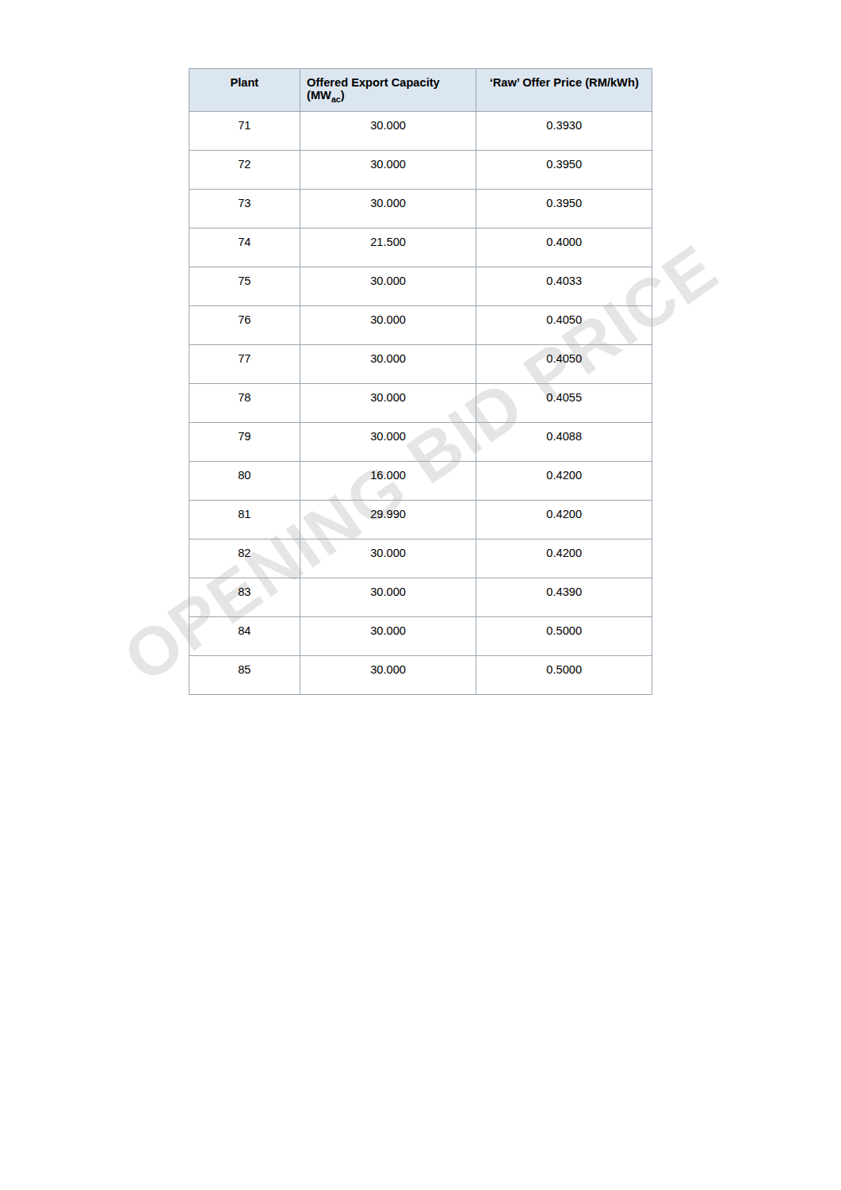OPENING BID PRICE
| Plant | Offered Export Capacity (MW ac ) | ‘Raw’ Offer Price (RM/kWh) |
| --- | --- | --- |
| 71 | 30.000 | 0.3930 |
| 72 | 30.000 | 0.3950 |
| 73 | 30.000 | 0.3950 |
| 74 | 21.500 | 0.4000 |
| 75 | 30.000 | 0.4033 |
| 76 | 30.000 | 0.4050 |
| 77 | 30.000 | 0.4050 |
| 78 | 30.000 | 0.4055 |
| 79 | 30.000 | 0.4088 |
| 80 | 16.000 | 0.4200 |
| 81 | 29.990 | 0.4200 |
| 82 | 30.000 | 0.4200 |
| 83 | 30.000 | 0.4390 |
| 84 | 30.000 | 0.5000 |
| 85 | 30.000 | 0.5000 |